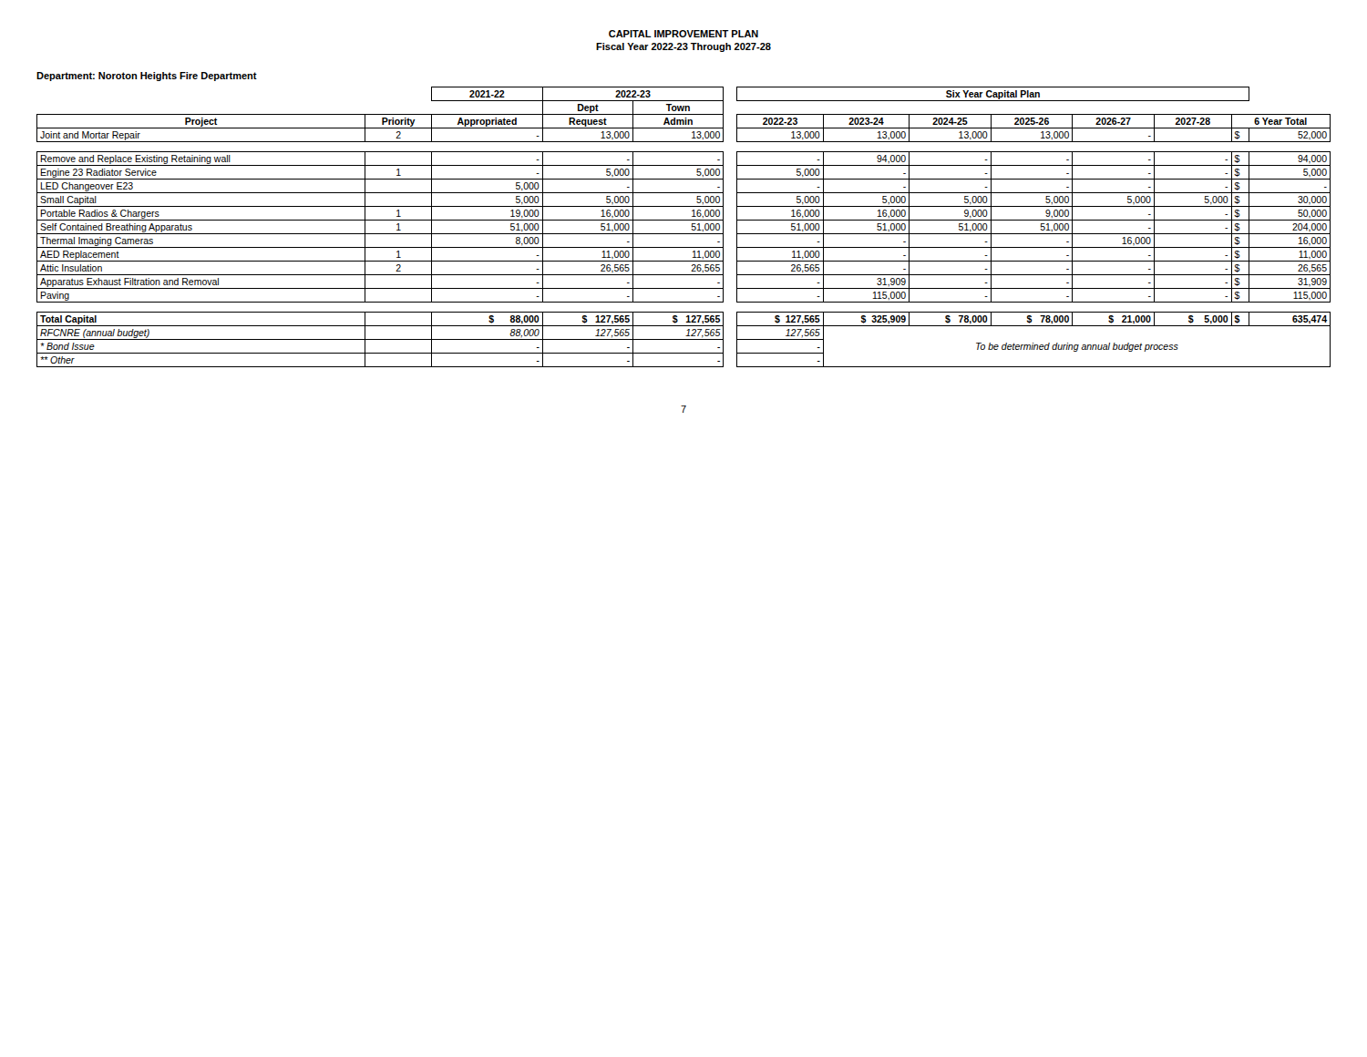CAPITAL IMPROVEMENT PLAN
Fiscal Year 2022-23 Through 2027-28
Department: Noroton Heights Fire Department
| | | 2021-22 | 2022-23 | | Six Year Capital Plan |
| --- | --- | --- | --- | --- | --- |
| | | | Dept | Town | | | | | | | | |
| Project | Priority | Appropriated | Request | Admin | | 2022-23 | 2023-24 | 2024-25 | 2025-26 | 2026-27 | 2027-28 | 6 Year Total |
| Joint and Mortar Repair | 2 | - | 13,000 | 13,000 | | 13,000 | 13,000 | 13,000 | 13,000 | - | | $ | 52,000 |
| Remove and Replace Existing Retaining wall | | - | - | - | | - | 94,000 | - | - | - | - | $ | 94,000 |
| Engine 23 Radiator Service | 1 | - | 5,000 | 5,000 | | 5,000 | - | - | - | - | - | $ | 5,000 |
| LED Changeover E23 | | 5,000 | - | - | | - | - | - | - | - | - | $ | - |
| Small Capital | | 5,000 | 5,000 | 5,000 | | 5,000 | 5,000 | 5,000 | 5,000 | 5,000 | 5,000 | $ | 30,000 |
| Portable Radios & Chargers | 1 | 19,000 | 16,000 | 16,000 | | 16,000 | 16,000 | 9,000 | 9,000 | - | - | $ | 50,000 |
| Self Contained Breathing Apparatus | 1 | 51,000 | 51,000 | 51,000 | | 51,000 | 51,000 | 51,000 | 51,000 | - | - | $ | 204,000 |
| Thermal Imaging Cameras | | 8,000 | - | - | | - | - | - | - | 16,000 | | $ | 16,000 |
| AED Replacement | 1 | - | 11,000 | 11,000 | | 11,000 | - | - | - | - | - | $ | 11,000 |
| Attic Insulation | 2 | - | 26,565 | 26,565 | | 26,565 | - | - | - | - | - | $ | 26,565 |
| Apparatus Exhaust Filtration and Removal | | - | - | - | | - | 31,909 | - | - | - | - | $ | 31,909 |
| Paving | | - | - | - | | - | 115,000 | - | - | - | - | $ | 115,000 |
| Total Capital | | $ 88,000 | $ 127,565 | $ 127,565 | | $ 127,565 | $ 325,909 | $ 78,000 | $ 78,000 | $ 21,000 | $ 5,000 | $ | 635,474 |
| RFCNRE (annual budget) | | 88,000 | 127,565 | 127,565 | | 127,565 | To be determined during annual budget process |
| * Bond Issue | | - | - | - | | - |
| ** Other | | - | - | - | | - |
7